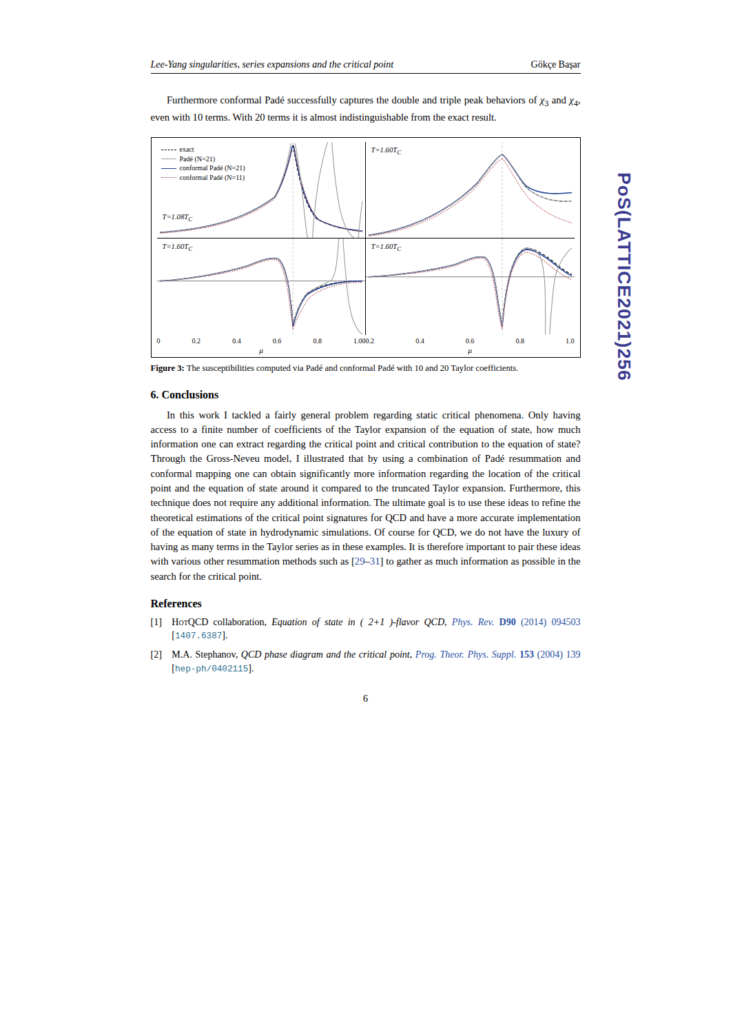Lee-Yang singularities, series expansions and the critical point Gökçe Başar
PoS(LATTICE2021)256
Furthermore conformal Padé successfully captures the double and triple peak behaviors of χ3 and χ4, even with 10 terms. With 20 terms it is almost indistinguishable from the exact result.
exact
Padé (N=21)
conformal Padé (N=21)
conformal Padé (N=11)
T=1.08TC
χ2
3.0
2.5
2.0
1.5
1.0
0.5
0.0
T=1.60TC
χ2
1.0
0.8
0.6
0.4
0.2
0.0
T=1.60TC
χ3
5.0
2.5
0
- 2.5
- 5.0
- 7.5
T=1.60TC
χ4
100
0
- 100
- 200
00.20.40.60.81.00
μ
0.20.40.60.81.0
μ
Figure 3: The susceptibilities computed via Padé and conformal Padé with 10 and 20 Taylor coefficients.
6. Conclusions
In this work I tackled a fairly general problem regarding static critical phenomena. Only having access to a finite number of coefficients of the Taylor expansion of the equation of state, how much information one can extract regarding the critical point and critical contribution to the equation of state? Through the Gross-Neveu model, I illustrated that by using a combination of Padé resummation and conformal mapping one can obtain significantly more information regarding the location of the critical point and the equation of state around it compared to the truncated Taylor expansion. Furthermore, this technique does not require any additional information. The ultimate goal is to use these ideas to refine the theoretical estimations of the critical point signatures for QCD and have a more accurate implementation of the equation of state in hydrodynamic simulations. Of course for QCD, we do not have the luxury of having as many terms in the Taylor series as in these examples. It is therefore important to pair these ideas with various other resummation methods such as [29–31] to gather as much information as possible in the search for the critical point.
References
[1] Hot QCD collaboration, Equation of state in ( 2+1 )-flavor QCD, Phys. Rev. D90 (2014) 094503 [1407.6387].
[2] M.A. Stephanov, QCD phase diagram and the critical point, Prog. Theor. Phys. Suppl. 153 (2004) 139 [hep-ph/0402115].
6